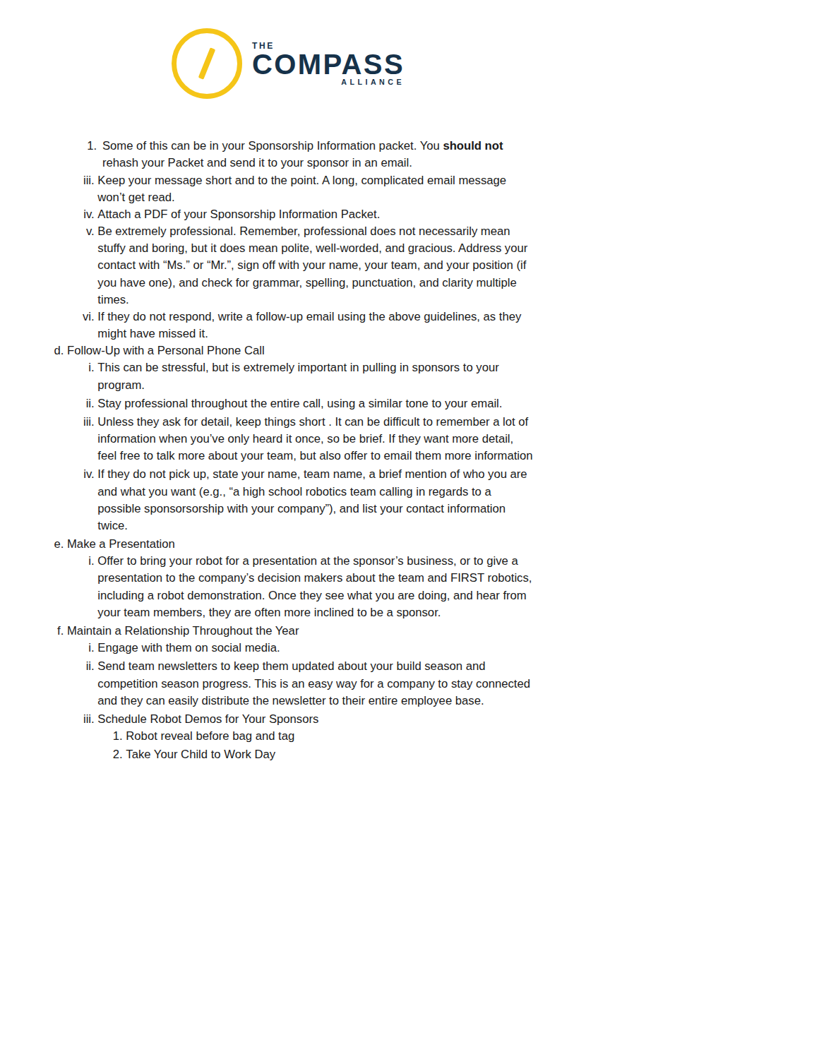THE
COMPASS
ALLIANCE
Some of this can be in your Sponsorship Information packet. You should not rehash your Packet and send it to your sponsor in an email.
Keep your message short and to the point. A long, complicated email message won’t get read.
Attach a PDF of your Sponsorship Information Packet.
Be extremely professional. Remember, professional does not necessarily mean stuffy and boring, but it does mean polite, well-worded, and gracious. Address your contact with “Ms.” or “Mr.”, sign off with your name, your team, and your position (if you have one), and check for grammar, spelling, punctuation, and clarity multiple times.
If they do not respond, write a follow-up email using the above guidelines, as they might have missed it.
Follow-Up with a Personal Phone Call
This can be stressful, but is extremely important in pulling in sponsors to your program.
Stay professional throughout the entire call, using a similar tone to your email.
Unless they ask for detail, keep things short . It can be difficult to remember a lot of information when you’ve only heard it once, so be brief. If they want more detail, feel free to talk more about your team, but also offer to email them more information
If they do not pick up, state your name, team name, a brief mention of who you are and what you want (e.g., “a high school robotics team calling in regards to a possible sponsorsorship with your company”), and list your contact information twice.
Make a Presentation
Offer to bring your robot for a presentation at the sponsor’s business, or to give a presentation to the company’s decision makers about the team and FIRST robotics, including a robot demonstration. Once they see what you are doing, and hear from your team members, they are often more inclined to be a sponsor.
Maintain a Relationship Throughout the Year
Engage with them on social media.
Send team newsletters to keep them updated about your build season and competition season progress. This is an easy way for a company to stay connected and they can easily distribute the newsletter to their entire employee base.
Schedule Robot Demos for Your Sponsors
Robot reveal before bag and tag
Take Your Child to Work Day